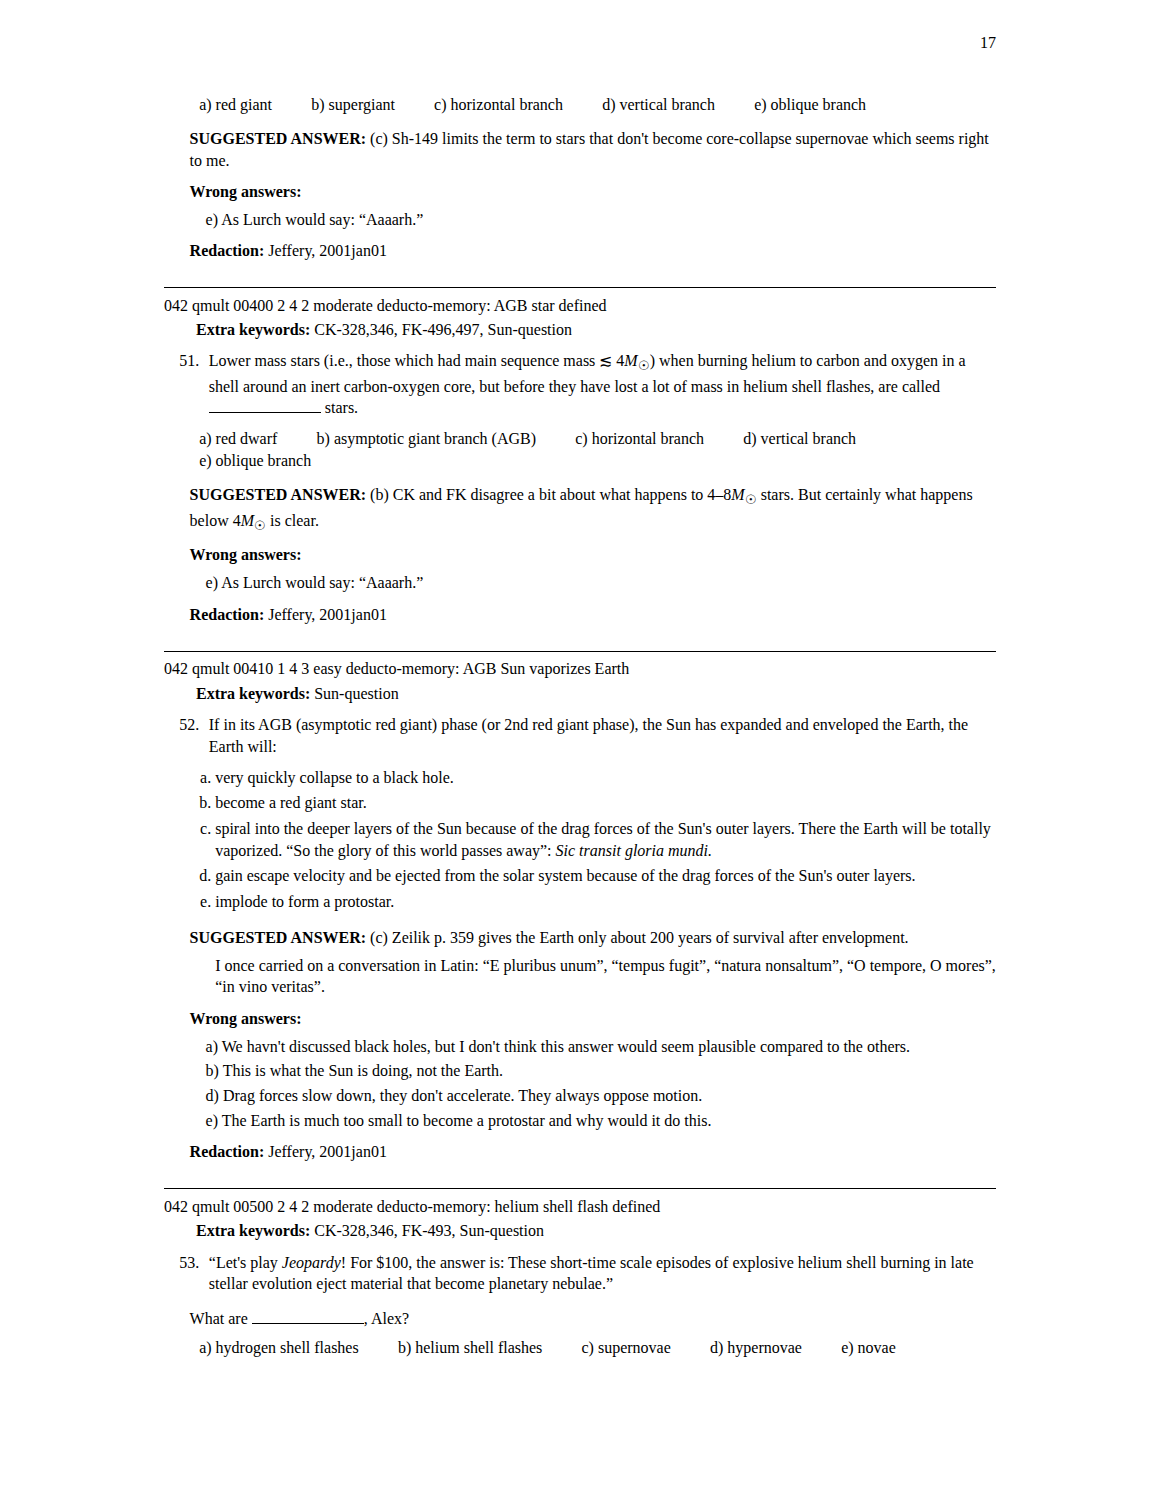17
a) red giant b) supergiant c) horizontal branch d) vertical branch e) oblique branch
SUGGESTED ANSWER: (c) Sh-149 limits the term to stars that don't become core-collapse supernovae which seems right to me.
Wrong answers:
e) As Lurch would say: “Aaaarh.”
Redaction: Jeffery, 2001jan01
042 qmult 00400 2 4 2 moderate deducto-memory: AGB star defined
Extra keywords: CK-328,346, FK-496,497, Sun-question
51.
Lower mass stars (i.e., those which had main sequence mass ≲ 4M☉) when burning helium to carbon and oxygen in a shell around an inert carbon-oxygen core, but before they have lost a lot of mass in helium shell flashes, are called stars.
a) red dwarf b) asymptotic giant branch (AGB) c) horizontal branch d) vertical branch e) oblique branch
SUGGESTED ANSWER: (b) CK and FK disagree a bit about what happens to 4–8M☉ stars. But certainly what happens below 4M☉ is clear.
Wrong answers:
e) As Lurch would say: “Aaaarh.”
Redaction: Jeffery, 2001jan01
042 qmult 00410 1 4 3 easy deducto-memory: AGB Sun vaporizes Earth
Extra keywords: Sun-question
52.
If in its AGB (asymptotic red giant) phase (or 2nd red giant phase), the Sun has expanded and enveloped the Earth, the Earth will:
very quickly collapse to a black hole.
become a red giant star.
spiral into the deeper layers of the Sun because of the drag forces of the Sun's outer layers. There the Earth will be totally vaporized. “So the glory of this world passes away”: Sic transit gloria mundi.
gain escape velocity and be ejected from the solar system because of the drag forces of the Sun's outer layers.
implode to form a protostar.
SUGGESTED ANSWER: (c) Zeilik p. 359 gives the Earth only about 200 years of survival after envelopment.
I once carried on a conversation in Latin: “E pluribus unum”, “tempus fugit”, “natura nonsaltum”, “O tempore, O mores”, “in vino veritas”.
Wrong answers:
a) We havn't discussed black holes, but I don't think this answer would seem plausible compared to the others.
b) This is what the Sun is doing, not the Earth.
d) Drag forces slow down, they don't accelerate. They always oppose motion.
e) The Earth is much too small to become a protostar and why would it do this.
Redaction: Jeffery, 2001jan01
042 qmult 00500 2 4 2 moderate deducto-memory: helium shell flash defined
Extra keywords: CK-328,346, FK-493, Sun-question
53.
“Let's play Jeopardy! For $100, the answer is: These short-time scale episodes of explosive helium shell burning in late stellar evolution eject material that become planetary nebulae.”
What are , Alex?
a) hydrogen shell flashes b) helium shell flashes c) supernovae d) hypernovae e) novae